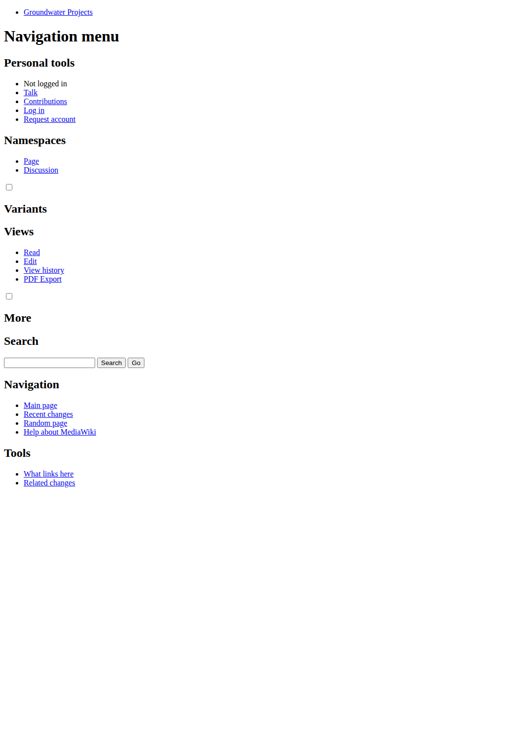Groundwater Projects
Navigation menu
Personal tools
Not logged in
Talk
Contributions
Log in
Request account
Namespaces
Page
Discussion
Variants
Views
Read
Edit
View history
PDF Export
More
Search
Navigation
Main page
Recent changes
Random page
Help about MediaWiki
Tools
What links here
Related changes